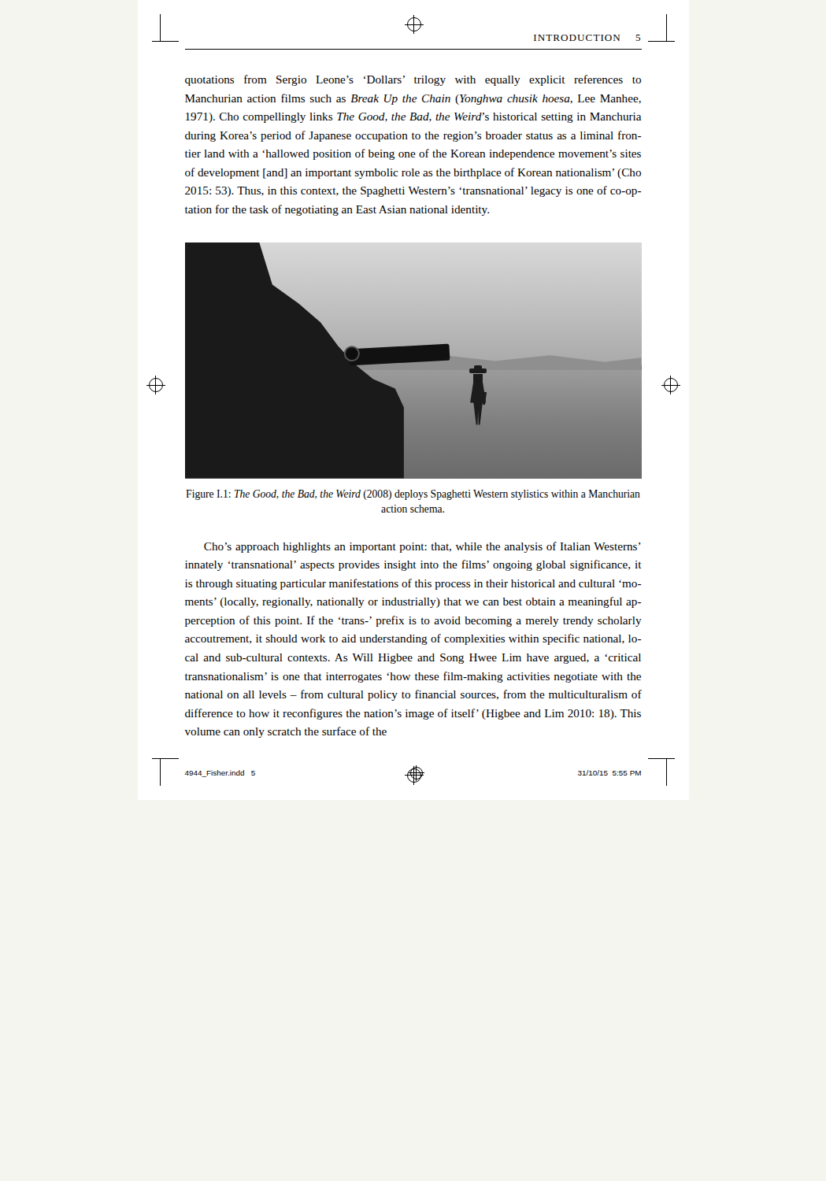INTRODUCTION5
quotations from Sergio Leone’s ‘Dollars’ trilogy with equally explicit references to Manchurian action films such as Break Up the Chain (Yonghwa chusik hoesa, Lee Manhee, 1971). Cho compellingly links The Good, the Bad, the Weird’s historical setting in Manchuria during Korea’s period of Japanese occupation to the region’s broader status as a liminal frontier land with a ‘hallowed position of being one of the Korean independence movement’s sites of development [and] an important symbolic role as the birthplace of Korean nationalism’ (Cho 2015: 53). Thus, in this context, the Spaghetti Western’s ‘transnational’ legacy is one of co-optation for the task of negotiating an East Asian national identity.
Figure I.1: The Good, the Bad, the Weird (2008) deploys Spaghetti Western stylistics within a Manchurian action schema.
Cho’s approach highlights an important point: that, while the analysis of Italian Westerns’ innately ‘transnational’ aspects provides insight into the films’ ongoing global significance, it is through situating particular manifestations of this process in their historical and cultural ‘moments’ (locally, regionally, nationally or industrially) that we can best obtain a meaningful apperception of this point. If the ‘trans-’ prefix is to avoid becoming a merely trendy scholarly accoutrement, it should work to aid understanding of complexities within specific national, local and sub-cultural contexts. As Will Higbee and Song Hwee Lim have argued, a ‘critical transnationalism’ is one that interrogates ‘how these film-making activities negotiate with the national on all levels – from cultural policy to financial sources, from the multiculturalism of difference to how it reconfigures the nation’s image of itself’ (Higbee and Lim 2010: 18). This volume can only scratch the surface of the
4944_Fisher.indd 5 31/10/15 5:55 PM